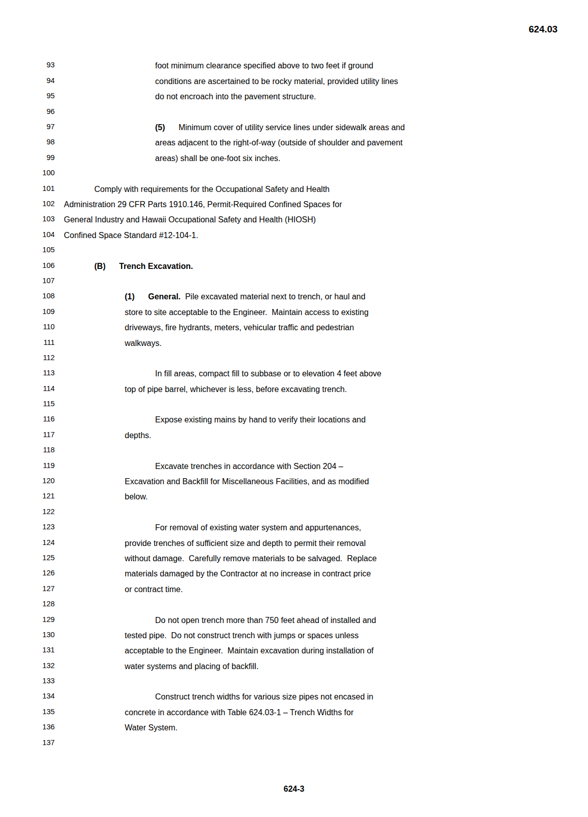624.03
93
foot minimum clearance specified above to two feet if ground
94
conditions are ascertained to be rocky material, provided utility lines
95
do not encroach into the pavement structure.
96
97
(5) Minimum cover of utility service lines under sidewalk areas and
98
areas adjacent to the right-of-way (outside of shoulder and pavement
99
areas) shall be one-foot six inches.
100
101
Comply with requirements for the Occupational Safety and Health
102
Administration 29 CFR Parts 1910.146, Permit-Required Confined Spaces for
103
General Industry and Hawaii Occupational Safety and Health (HIOSH)
104
Confined Space Standard #12-104-1.
105
106
(B) Trench Excavation.
107
108
(1) General. Pile excavated material next to trench, or haul and
109
store to site acceptable to the Engineer. Maintain access to existing
110
driveways, fire hydrants, meters, vehicular traffic and pedestrian
111
walkways.
112
113
In fill areas, compact fill to subbase or to elevation 4 feet above
114
top of pipe barrel, whichever is less, before excavating trench.
115
116
Expose existing mains by hand to verify their locations and
117
depths.
118
119
Excavate trenches in accordance with Section 204 –
120
Excavation and Backfill for Miscellaneous Facilities, and as modified
121
below.
122
123
For removal of existing water system and appurtenances,
124
provide trenches of sufficient size and depth to permit their removal
125
without damage. Carefully remove materials to be salvaged. Replace
126
materials damaged by the Contractor at no increase in contract price
127
or contract time.
128
129
Do not open trench more than 750 feet ahead of installed and
130
tested pipe. Do not construct trench with jumps or spaces unless
131
acceptable to the Engineer. Maintain excavation during installation of
132
water systems and placing of backfill.
133
134
Construct trench widths for various size pipes not encased in
135
concrete in accordance with Table 624.03-1 – Trench Widths for
136
Water System.
137
624-3